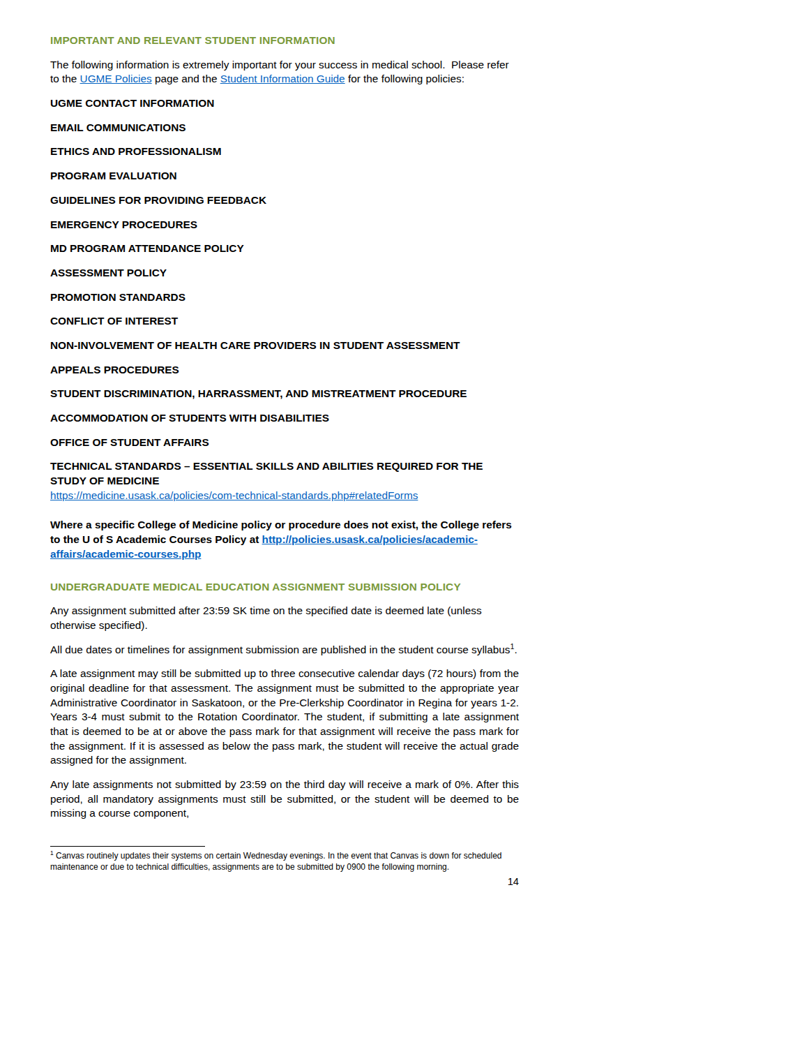IMPORTANT AND RELEVANT STUDENT INFORMATION
The following information is extremely important for your success in medical school. Please refer to the UGME Policies page and the Student Information Guide for the following policies:
UGME CONTACT INFORMATION
EMAIL COMMUNICATIONS
ETHICS AND PROFESSIONALISM
PROGRAM EVALUATION
GUIDELINES FOR PROVIDING FEEDBACK
EMERGENCY PROCEDURES
MD PROGRAM ATTENDANCE POLICY
ASSESSMENT POLICY
PROMOTION STANDARDS
CONFLICT OF INTEREST
NON-INVOLVEMENT OF HEALTH CARE PROVIDERS IN STUDENT ASSESSMENT
APPEALS PROCEDURES
STUDENT DISCRIMINATION, HARRASSMENT, AND MISTREATMENT PROCEDURE
ACCOMMODATION OF STUDENTS WITH DISABILITIES
OFFICE OF STUDENT AFFAIRS
TECHNICAL STANDARDS – ESSENTIAL SKILLS AND ABILITIES REQUIRED FOR THE STUDY OF MEDICINE
https://medicine.usask.ca/policies/com-technical-standards.php#relatedForms
Where a specific College of Medicine policy or procedure does not exist, the College refers to the U of S Academic Courses Policy at http://policies.usask.ca/policies/academic-affairs/academic-courses.php
UNDERGRADUATE MEDICAL EDUCATION ASSIGNMENT SUBMISSION POLICY
Any assignment submitted after 23:59 SK time on the specified date is deemed late (unless otherwise specified).
All due dates or timelines for assignment submission are published in the student course syllabus1.
A late assignment may still be submitted up to three consecutive calendar days (72 hours) from the original deadline for that assessment. The assignment must be submitted to the appropriate year Administrative Coordinator in Saskatoon, or the Pre-Clerkship Coordinator in Regina for years 1-2. Years 3-4 must submit to the Rotation Coordinator. The student, if submitting a late assignment that is deemed to be at or above the pass mark for that assignment will receive the pass mark for the assignment. If it is assessed as below the pass mark, the student will receive the actual grade assigned for the assignment.
Any late assignments not submitted by 23:59 on the third day will receive a mark of 0%. After this period, all mandatory assignments must still be submitted, or the student will be deemed to be missing a course component,
1 Canvas routinely updates their systems on certain Wednesday evenings. In the event that Canvas is down for scheduled maintenance or due to technical difficulties, assignments are to be submitted by 0900 the following morning.
14